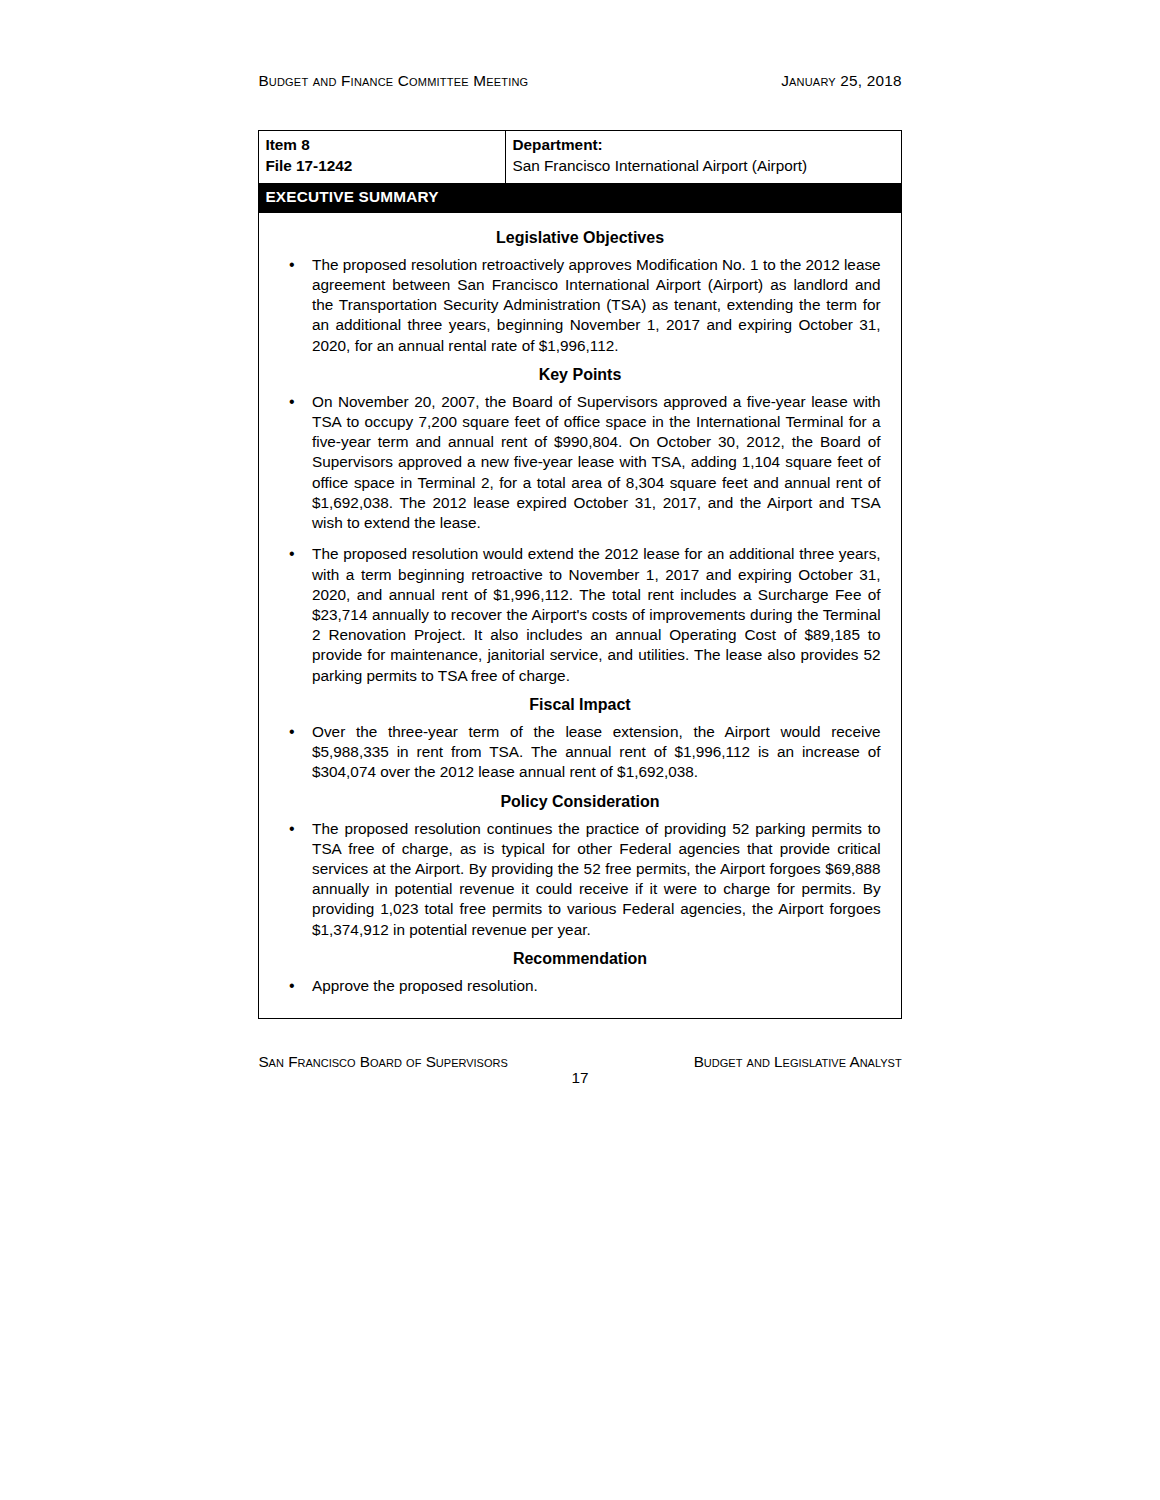Budget and Finance Committee Meeting January 25, 2018
| Item 8 File 17-1242 | Department: San Francisco International Airport (Airport) |
| EXECUTIVE SUMMARY |
| Legislative Objectives The proposed resolution retroactively approves Modification No. 1 to the 2012 lease agreement between San Francisco International Airport (Airport) as landlord and the Transportation Security Administration (TSA) as tenant, extending the term for an additional three years, beginning November 1, 2017 and expiring October 31, 2020, for an annual rental rate of $1,996,112. Key Points On November 20, 2007, the Board of Supervisors approved a five-year lease with TSA to occupy 7,200 square feet of office space in the International Terminal for a five-year term and annual rent of $990,804. On October 30, 2012, the Board of Supervisors approved a new five-year lease with TSA, adding 1,104 square feet of office space in Terminal 2, for a total area of 8,304 square feet and annual rent of $1,692,038. The 2012 lease expired October 31, 2017, and the Airport and TSA wish to extend the lease. The proposed resolution would extend the 2012 lease for an additional three years, with a term beginning retroactive to November 1, 2017 and expiring October 31, 2020, and annual rent of $1,996,112. The total rent includes a Surcharge Fee of $23,714 annually to recover the Airport's costs of improvements during the Terminal 2 Renovation Project. It also includes an annual Operating Cost of $89,185 to provide for maintenance, janitorial service, and utilities. The lease also provides 52 parking permits to TSA free of charge. Fiscal Impact Over the three-year term of the lease extension, the Airport would receive $5,988,335 in rent from TSA. The annual rent of $1,996,112 is an increase of $304,074 over the 2012 lease annual rent of $1,692,038. Policy Consideration The proposed resolution continues the practice of providing 52 parking permits to TSA free of charge, as is typical for other Federal agencies that provide critical services at the Airport. By providing the 52 free permits, the Airport forgoes $69,888 annually in potential revenue it could receive if it were to charge for permits. By providing 1,023 total free permits to various Federal agencies, the Airport forgoes $1,374,912 in potential revenue per year. Recommendation Approve the proposed resolution. |
San Francisco Board of Supervisors Budget and Legislative Analyst
17